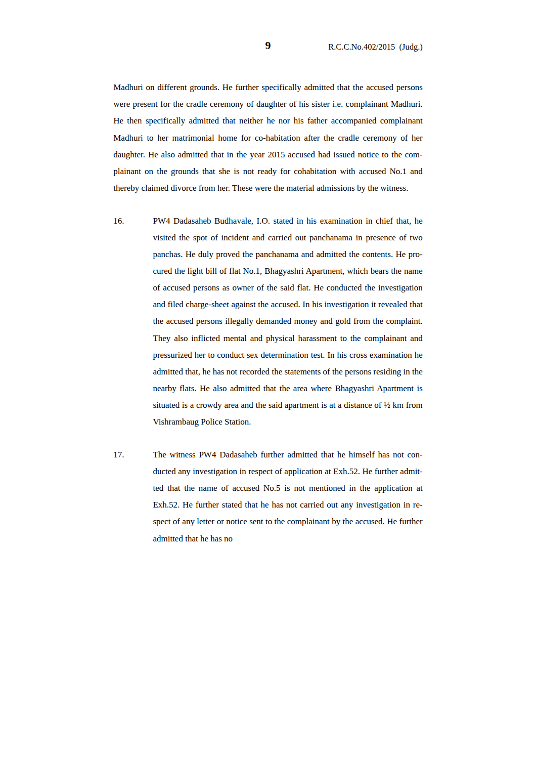9 R.C.C.No.402/2015 (Judg.)
Madhuri on different grounds. He further specifically admitted that the accused persons were present for the cradle ceremony of daughter of his sister i.e. complainant Madhuri. He then specifically admitted that neither he nor his father accompanied complainant Madhuri to her matrimonial home for co-habitation after the cradle ceremony of her daughter. He also admitted that in the year 2015 accused had issued notice to the complainant on the grounds that she is not ready for cohabitation with accused No.1 and thereby claimed divorce from her. These were the material admissions by the witness.
16. PW4 Dadasaheb Budhavale, I.O. stated in his examination in chief that, he visited the spot of incident and carried out panchanama in presence of two panchas. He duly proved the panchanama and admitted the contents. He procured the light bill of flat No.1, Bhagyashri Apartment, which bears the name of accused persons as owner of the said flat. He conducted the investigation and filed charge-sheet against the accused. In his investigation it revealed that the accused persons illegally demanded money and gold from the complaint. They also inflicted mental and physical harassment to the complainant and pressurized her to conduct sex determination test. In his cross examination he admitted that, he has not recorded the statements of the persons residing in the nearby flats. He also admitted that the area where Bhagyashri Apartment is situated is a crowdy area and the said apartment is at a distance of ½ km from Vishrambaug Police Station.
17. The witness PW4 Dadasaheb further admitted that he himself has not conducted any investigation in respect of application at Exh.52. He further admitted that the name of accused No.5 is not mentioned in the application at Exh.52. He further stated that he has not carried out any investigation in respect of any letter or notice sent to the complainant by the accused. He further admitted that he has no